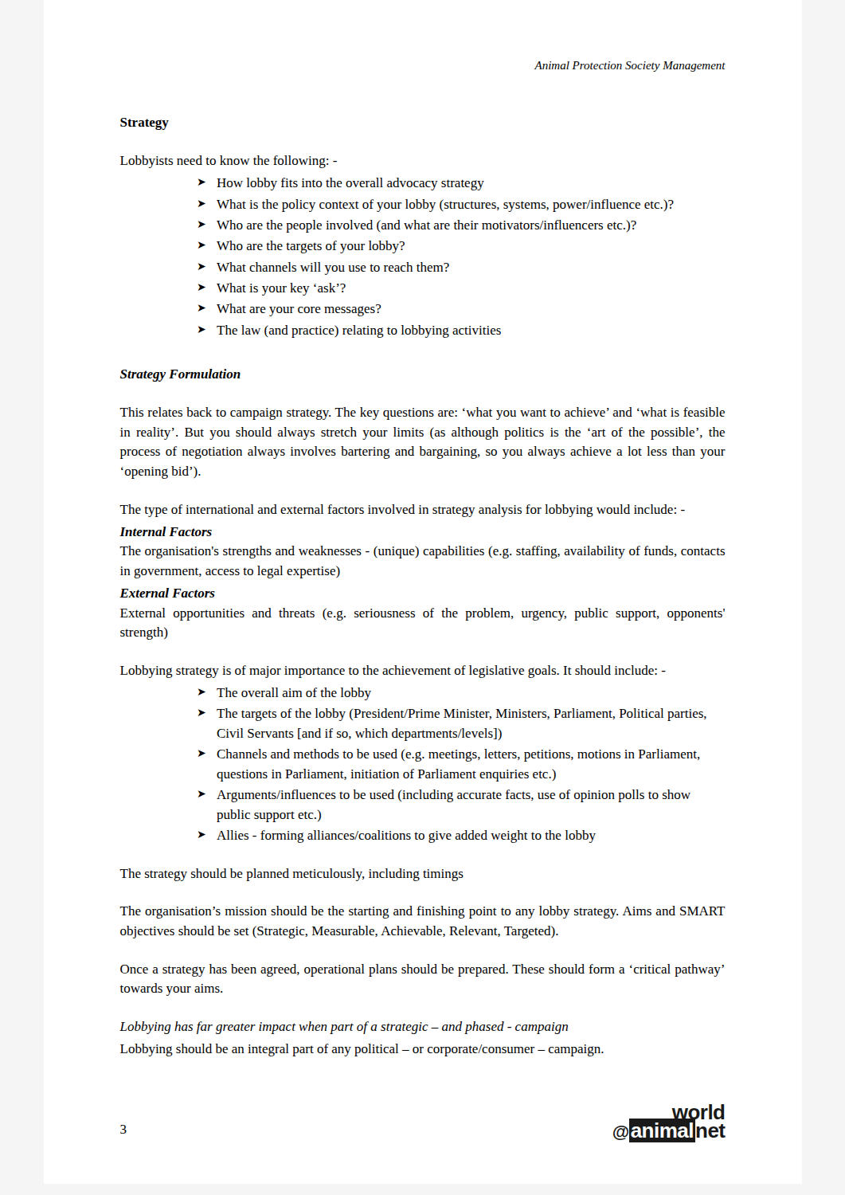Animal Protection Society Management
Strategy
Lobbyists need to know the following: -
How lobby fits into the overall advocacy strategy
What is the policy context of your lobby (structures, systems, power/influence etc.)?
Who are the people involved (and what are their motivators/influencers etc.)?
Who are the targets of your lobby?
What channels will you use to reach them?
What is your key ‘ask’?
What are your core messages?
The law (and practice) relating to lobbying activities
Strategy Formulation
This relates back to campaign strategy. The key questions are: ‘what you want to achieve’ and ‘what is feasible in reality’. But you should always stretch your limits (as although politics is the ‘art of the possible’, the process of negotiation always involves bartering and bargaining, so you always achieve a lot less than your ‘opening bid’).
The type of international and external factors involved in strategy analysis for lobbying would include: -
Internal Factors
The organisation's strengths and weaknesses - (unique) capabilities (e.g. staffing, availability of funds, contacts in government, access to legal expertise)
External Factors
External opportunities and threats (e.g. seriousness of the problem, urgency, public support, opponents' strength)
Lobbying strategy is of major importance to the achievement of legislative goals. It should include: -
The overall aim of the lobby
The targets of the lobby (President/Prime Minister, Ministers, Parliament, Political parties, Civil Servants [and if so, which departments/levels])
Channels and methods to be used (e.g. meetings, letters, petitions, motions in Parliament, questions in Parliament, initiation of Parliament enquiries etc.)
Arguments/influences to be used (including accurate facts, use of opinion polls to show public support etc.)
Allies - forming alliances/coalitions to give added weight to the lobby
The strategy should be planned meticulously, including timings
The organisation’s mission should be the starting and finishing point to any lobby strategy. Aims and SMART objectives should be set (Strategic, Measurable, Achievable, Relevant, Targeted).
Once a strategy has been agreed, operational plans should be prepared. These should form a ‘critical pathway’ towards your aims.
Lobbying has far greater impact when part of a strategic – and phased - campaign
Lobbying should be an integral part of any political – or corporate/consumer – campaign.
3
world @animalnet